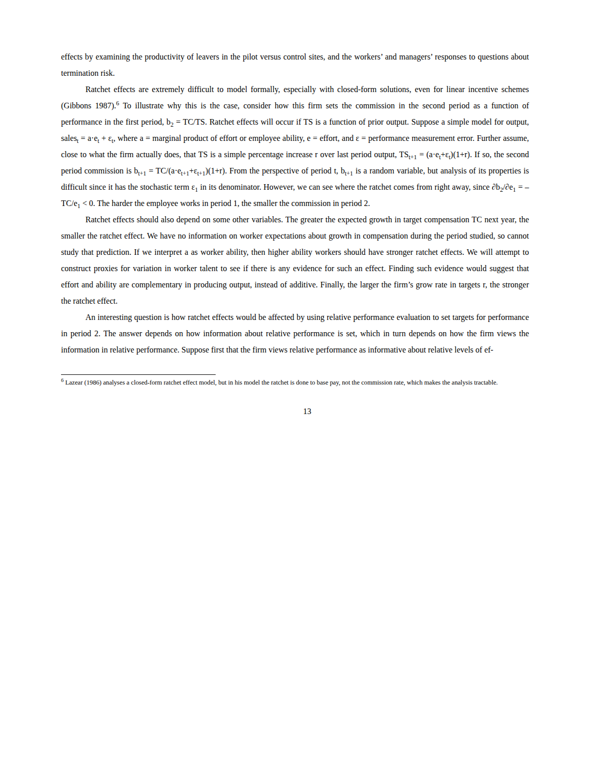effects by examining the productivity of leavers in the pilot versus control sites, and the workers’ and managers’ responses to questions about termination risk.
Ratchet effects are extremely difficult to model formally, especially with closed-form solutions, even for linear incentive schemes (Gibbons 1987).6 To illustrate why this is the case, consider how this firm sets the commission in the second period as a function of performance in the first period, b2 = TC/TS. Ratchet effects will occur if TS is a function of prior output. Suppose a simple model for output, salest = a·et + εt, where a = marginal product of effort or employee ability, e = effort, and ε = performance measurement error. Further assume, close to what the firm actually does, that TS is a simple percentage increase r over last period output, TSt+1 = (a·et+εt)(1+r). If so, the second period commission is bt+1 = TC/(a·et+1+εt+1)(1+r). From the perspective of period t, bt+1 is a random variable, but analysis of its properties is difficult since it has the stochastic term ε1 in its denominator. However, we can see where the ratchet comes from right away, since ∂b2/∂e1 = –TC/e1 < 0. The harder the employee works in period 1, the smaller the commission in period 2.
Ratchet effects should also depend on some other variables. The greater the expected growth in target compensation TC next year, the smaller the ratchet effect. We have no information on worker expectations about growth in compensation during the period studied, so cannot study that prediction. If we interpret a as worker ability, then higher ability workers should have stronger ratchet effects. We will attempt to construct proxies for variation in worker talent to see if there is any evidence for such an effect. Finding such evidence would suggest that effort and ability are complementary in producing output, instead of additive. Finally, the larger the firm’s grow rate in targets r, the stronger the ratchet effect.
An interesting question is how ratchet effects would be affected by using relative performance evaluation to set targets for performance in period 2. The answer depends on how information about relative performance is set, which in turn depends on how the firm views the information in relative performance. Suppose first that the firm views relative performance as informative about relative levels of ef-
6 Lazear (1986) analyses a closed-form ratchet effect model, but in his model the ratchet is done to base pay, not the commission rate, which makes the analysis tractable.
13